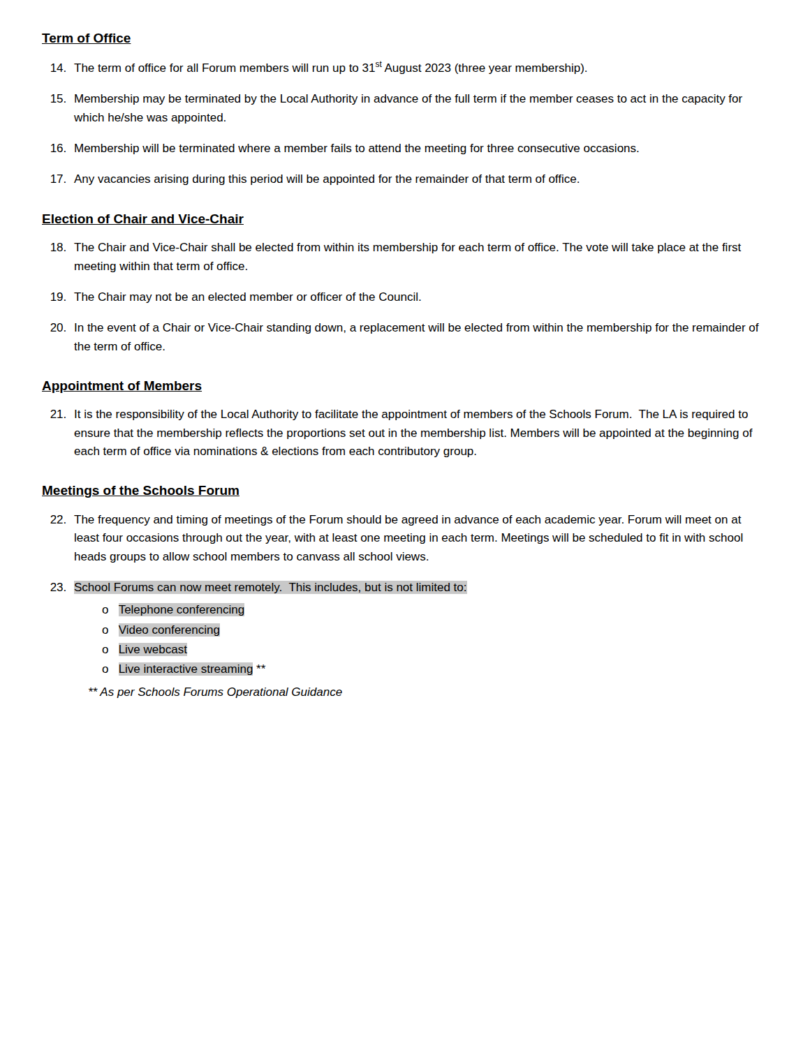Term of Office
The term of office for all Forum members will run up to 31st August 2023 (three year membership).
Membership may be terminated by the Local Authority in advance of the full term if the member ceases to act in the capacity for which he/she was appointed.
Membership will be terminated where a member fails to attend the meeting for three consecutive occasions.
Any vacancies arising during this period will be appointed for the remainder of that term of office.
Election of Chair and Vice-Chair
The Chair and Vice-Chair shall be elected from within its membership for each term of office. The vote will take place at the first meeting within that term of office.
The Chair may not be an elected member or officer of the Council.
In the event of a Chair or Vice-Chair standing down, a replacement will be elected from within the membership for the remainder of the term of office.
Appointment of Members
It is the responsibility of the Local Authority to facilitate the appointment of members of the Schools Forum. The LA is required to ensure that the membership reflects the proportions set out in the membership list. Members will be appointed at the beginning of each term of office via nominations & elections from each contributory group.
Meetings of the Schools Forum
The frequency and timing of meetings of the Forum should be agreed in advance of each academic year. Forum will meet on at least four occasions through out the year, with at least one meeting in each term. Meetings will be scheduled to fit in with school heads groups to allow school members to canvass all school views.
School Forums can now meet remotely. This includes, but is not limited to:
Telephone conferencing
Video conferencing
Live webcast
Live interactive streaming **
** As per Schools Forums Operational Guidance